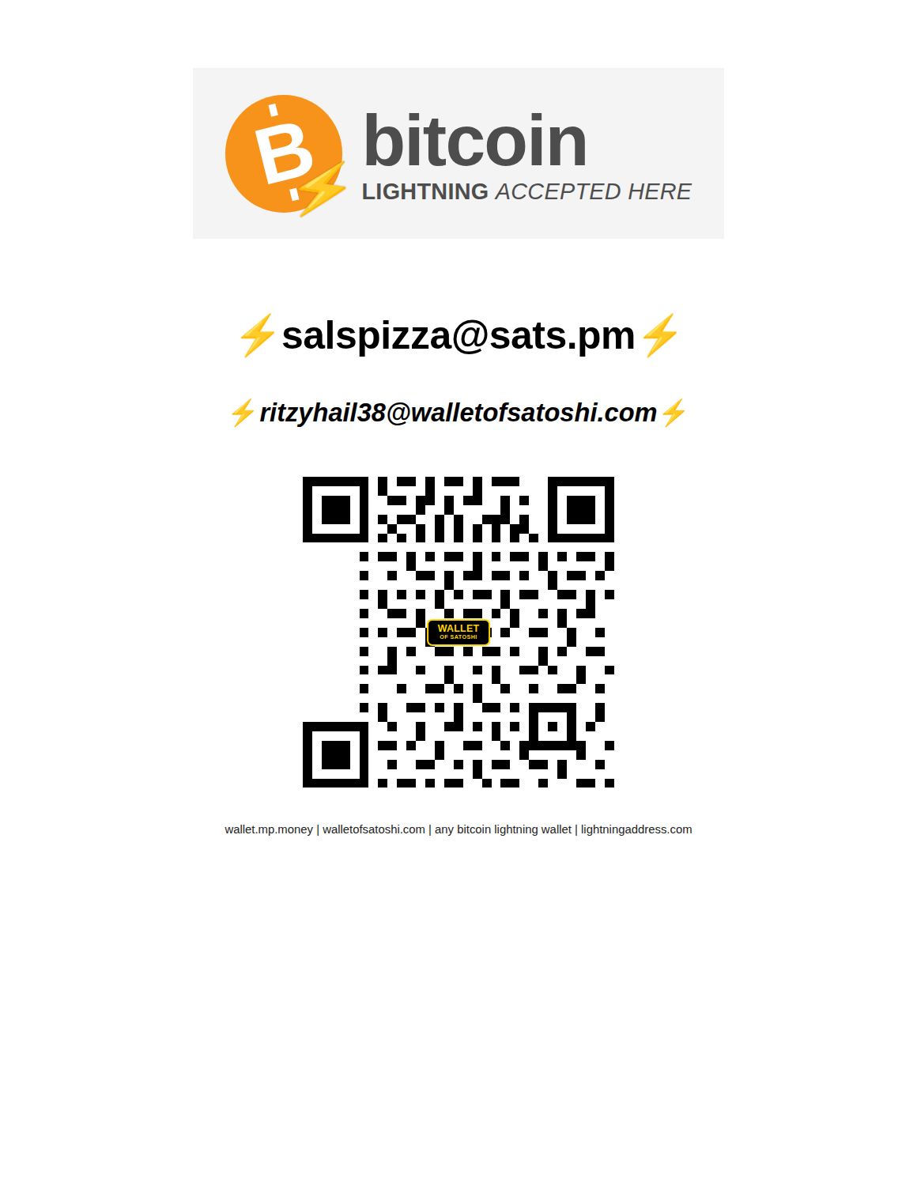B
⚡
bitcoin LIGHTNING ACCEPTED HERE
⚡salspizza@sats.pm⚡
⚡ritzyhail38@walletofsatoshi.com⚡
WALLET OF SATOSHI
wallet.mp.money | walletofsatoshi.com | any bitcoin lightning wallet | lightningaddress.com